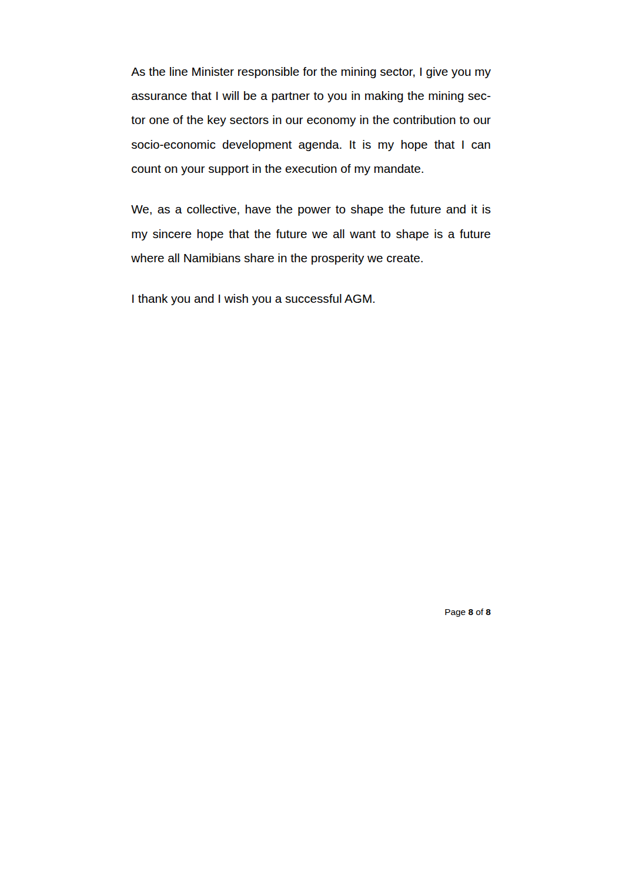As the line Minister responsible for the mining sector, I give you my assurance that I will be a partner to you in making the mining sector one of the key sectors in our economy in the contribution to our socio-economic development agenda. It is my hope that I can count on your support in the execution of my mandate.
We, as a collective, have the power to shape the future and it is my sincere hope that the future we all want to shape is a future where all Namibians share in the prosperity we create.
I thank you and I wish you a successful AGM.
Page 8 of 8